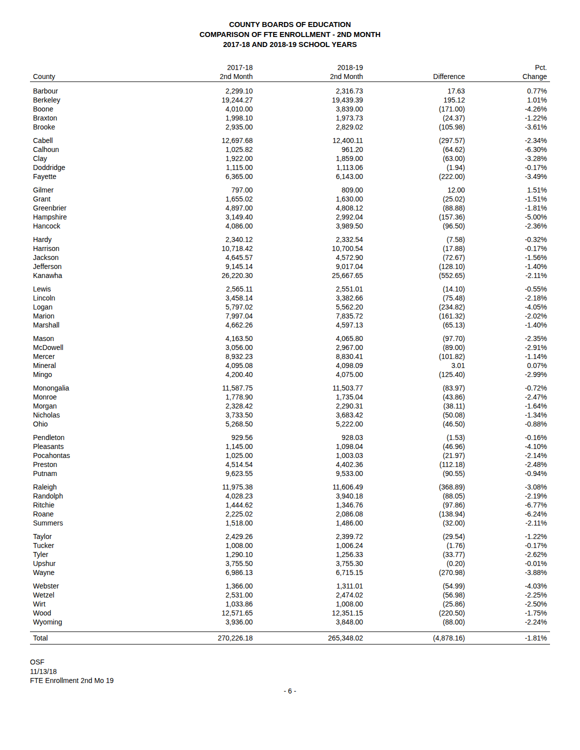COUNTY BOARDS OF EDUCATION
COMPARISON OF FTE ENROLLMENT - 2ND MONTH
2017-18 AND 2018-19 SCHOOL YEARS
| | 2017-18 | 2018-19 | | Pct. |
| --- | --- | --- | --- | --- |
| County | 2nd Month | 2nd Month | Difference | Change |
| Barbour | 2,299.10 | 2,316.73 | 17.63 | 0.77% |
| Berkeley | 19,244.27 | 19,439.39 | 195.12 | 1.01% |
| Boone | 4,010.00 | 3,839.00 | (171.00) | -4.26% |
| Braxton | 1,998.10 | 1,973.73 | (24.37) | -1.22% |
| Brooke | 2,935.00 | 2,829.02 | (105.98) | -3.61% |
| Cabell | 12,697.68 | 12,400.11 | (297.57) | -2.34% |
| Calhoun | 1,025.82 | 961.20 | (64.62) | -6.30% |
| Clay | 1,922.00 | 1,859.00 | (63.00) | -3.28% |
| Doddridge | 1,115.00 | 1,113.06 | (1.94) | -0.17% |
| Fayette | 6,365.00 | 6,143.00 | (222.00) | -3.49% |
| Gilmer | 797.00 | 809.00 | 12.00 | 1.51% |
| Grant | 1,655.02 | 1,630.00 | (25.02) | -1.51% |
| Greenbrier | 4,897.00 | 4,808.12 | (88.88) | -1.81% |
| Hampshire | 3,149.40 | 2,992.04 | (157.36) | -5.00% |
| Hancock | 4,086.00 | 3,989.50 | (96.50) | -2.36% |
| Hardy | 2,340.12 | 2,332.54 | (7.58) | -0.32% |
| Harrison | 10,718.42 | 10,700.54 | (17.88) | -0.17% |
| Jackson | 4,645.57 | 4,572.90 | (72.67) | -1.56% |
| Jefferson | 9,145.14 | 9,017.04 | (128.10) | -1.40% |
| Kanawha | 26,220.30 | 25,667.65 | (552.65) | -2.11% |
| Lewis | 2,565.11 | 2,551.01 | (14.10) | -0.55% |
| Lincoln | 3,458.14 | 3,382.66 | (75.48) | -2.18% |
| Logan | 5,797.02 | 5,562.20 | (234.82) | -4.05% |
| Marion | 7,997.04 | 7,835.72 | (161.32) | -2.02% |
| Marshall | 4,662.26 | 4,597.13 | (65.13) | -1.40% |
| Mason | 4,163.50 | 4,065.80 | (97.70) | -2.35% |
| McDowell | 3,056.00 | 2,967.00 | (89.00) | -2.91% |
| Mercer | 8,932.23 | 8,830.41 | (101.82) | -1.14% |
| Mineral | 4,095.08 | 4,098.09 | 3.01 | 0.07% |
| Mingo | 4,200.40 | 4,075.00 | (125.40) | -2.99% |
| Monongalia | 11,587.75 | 11,503.77 | (83.97) | -0.72% |
| Monroe | 1,778.90 | 1,735.04 | (43.86) | -2.47% |
| Morgan | 2,328.42 | 2,290.31 | (38.11) | -1.64% |
| Nicholas | 3,733.50 | 3,683.42 | (50.08) | -1.34% |
| Ohio | 5,268.50 | 5,222.00 | (46.50) | -0.88% |
| Pendleton | 929.56 | 928.03 | (1.53) | -0.16% |
| Pleasants | 1,145.00 | 1,098.04 | (46.96) | -4.10% |
| Pocahontas | 1,025.00 | 1,003.03 | (21.97) | -2.14% |
| Preston | 4,514.54 | 4,402.36 | (112.18) | -2.48% |
| Putnam | 9,623.55 | 9,533.00 | (90.55) | -0.94% |
| Raleigh | 11,975.38 | 11,606.49 | (368.89) | -3.08% |
| Randolph | 4,028.23 | 3,940.18 | (88.05) | -2.19% |
| Ritchie | 1,444.62 | 1,346.76 | (97.86) | -6.77% |
| Roane | 2,225.02 | 2,086.08 | (138.94) | -6.24% |
| Summers | 1,518.00 | 1,486.00 | (32.00) | -2.11% |
| Taylor | 2,429.26 | 2,399.72 | (29.54) | -1.22% |
| Tucker | 1,008.00 | 1,006.24 | (1.76) | -0.17% |
| Tyler | 1,290.10 | 1,256.33 | (33.77) | -2.62% |
| Upshur | 3,755.50 | 3,755.30 | (0.20) | -0.01% |
| Wayne | 6,986.13 | 6,715.15 | (270.98) | -3.88% |
| Webster | 1,366.00 | 1,311.01 | (54.99) | -4.03% |
| Wetzel | 2,531.00 | 2,474.02 | (56.98) | -2.25% |
| Wirt | 1,033.86 | 1,008.00 | (25.86) | -2.50% |
| Wood | 12,571.65 | 12,351.15 | (220.50) | -1.75% |
| Wyoming | 3,936.00 | 3,848.00 | (88.00) | -2.24% |
| Total | 270,226.18 | 265,348.02 | (4,878.16) | -1.81% |
OSF
11/13/18
FTE Enrollment 2nd Mo 19
- 6 -